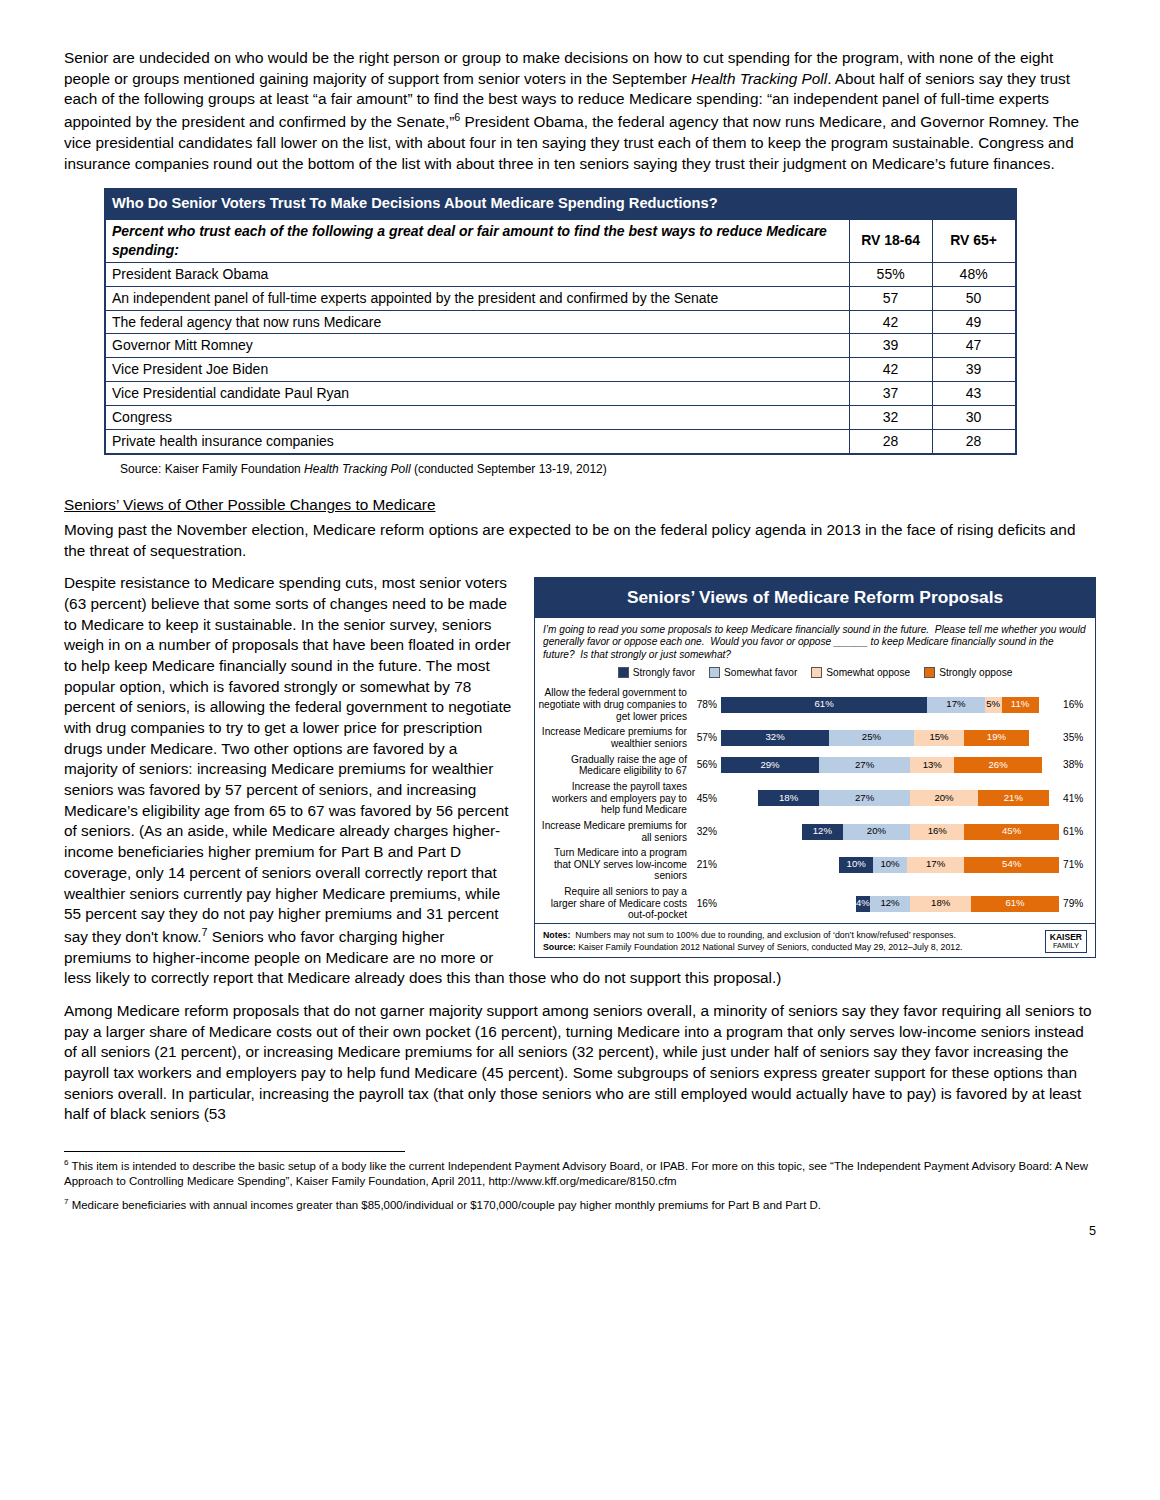Senior are undecided on who would be the right person or group to make decisions on how to cut spending for the program, with none of the eight people or groups mentioned gaining majority of support from senior voters in the September Health Tracking Poll. About half of seniors say they trust each of the following groups at least “a fair amount” to find the best ways to reduce Medicare spending: “an independent panel of full-time experts appointed by the president and confirmed by the Senate,”6 President Obama, the federal agency that now runs Medicare, and Governor Romney. The vice presidential candidates fall lower on the list, with about four in ten saying they trust each of them to keep the program sustainable. Congress and insurance companies round out the bottom of the list with about three in ten seniors saying they trust their judgment on Medicare’s future finances.
Who Do Senior Voters Trust To Make Decisions About Medicare Spending Reductions?
| Percent who trust each of the following a great deal or fair amount to find the best ways to reduce Medicare spending: | RV 18-64 | RV 65+ |
| --- | --- | --- |
| President Barack Obama | 55% | 48% |
| An independent panel of full-time experts appointed by the president and confirmed by the Senate | 57 | 50 |
| The federal agency that now runs Medicare | 42 | 49 |
| Governor Mitt Romney | 39 | 47 |
| Vice President Joe Biden | 42 | 39 |
| Vice Presidential candidate Paul Ryan | 37 | 43 |
| Congress | 32 | 30 |
| Private health insurance companies | 28 | 28 |
Source: Kaiser Family Foundation Health Tracking Poll (conducted September 13-19, 2012)
Seniors’ Views of Other Possible Changes to Medicare
Moving past the November election, Medicare reform options are expected to be on the federal policy agenda in 2013 in the face of rising deficits and the threat of sequestration.
Seniors’ Views of Medicare Reform Proposals
I’m going to read you some proposals to keep Medicare financially sound in the future. Please tell me whether you would generally favor or oppose each one. Would you favor or oppose ______ to keep Medicare financially sound in the future? Is that strongly or just somewhat?
Strongly favor Somewhat favor Somewhat oppose Strongly oppose
| Allow the federal government to negotiate with drug companies to get lower prices | 78% | 61% 17% 5% 11% | 16% |
| Increase Medicare premiums for wealthier seniors | 57% | 32% 25% 15% 19% | 35% |
| Gradually raise the age of Medicare eligibility to 67 | 56% | 29% 27% 13% 26% | 38% |
| Increase the payroll taxes workers and employers pay to help fund Medicare | 45% | 18% 27% 20% 21% | 41% |
| Increase Medicare premiums for all seniors | 32% | 12% 20% 16% 45% | 61% |
| Turn Medicare into a program that ONLY serves low-income seniors | 21% | 10% 10% 17% 54% | 71% |
| Require all seniors to pay a larger share of Medicare costs out-of-pocket | 16% | 4% 12% 18% 61% | 79% |
Notes: Numbers may not sum to 100% due to rounding, and exclusion of ‘don’t know/refused’ responses.
Source: Kaiser Family Foundation 2012 National Survey of Seniors, conducted May 29, 2012–July 8, 2012. KAISERFAMILY
Despite resistance to Medicare spending cuts, most senior voters (63 percent) believe that some sorts of changes need to be made to Medicare to keep it sustainable. In the senior survey, seniors weigh in on a number of proposals that have been floated in order to help keep Medicare financially sound in the future. The most popular option, which is favored strongly or somewhat by 78 percent of seniors, is allowing the federal government to negotiate with drug companies to try to get a lower price for prescription drugs under Medicare. Two other options are favored by a majority of seniors: increasing Medicare premiums for wealthier seniors was favored by 57 percent of seniors, and increasing Medicare’s eligibility age from 65 to 67 was favored by 56 percent of seniors. (As an aside, while Medicare already charges higher-income beneficiaries higher premium for Part B and Part D coverage, only 14 percent of seniors overall correctly report that wealthier seniors currently pay higher Medicare premiums, while 55 percent say they do not pay higher premiums and 31 percent say they don't know.7 Seniors who favor charging higher premiums to higher-income people on Medicare are no more or less likely to correctly report that Medicare already does this than those who do not support this proposal.)
Among Medicare reform proposals that do not garner majority support among seniors overall, a minority of seniors say they favor requiring all seniors to pay a larger share of Medicare costs out of their own pocket (16 percent), turning Medicare into a program that only serves low-income seniors instead of all seniors (21 percent), or increasing Medicare premiums for all seniors (32 percent), while just under half of seniors say they favor increasing the payroll tax workers and employers pay to help fund Medicare (45 percent). Some subgroups of seniors express greater support for these options than seniors overall. In particular, increasing the payroll tax (that only those seniors who are still employed would actually have to pay) is favored by at least half of black seniors (53
6 This item is intended to describe the basic setup of a body like the current Independent Payment Advisory Board, or IPAB. For more on this topic, see “The Independent Payment Advisory Board: A New Approach to Controlling Medicare Spending”, Kaiser Family Foundation, April 2011, http://www.kff.org/medicare/8150.cfm
7 Medicare beneficiaries with annual incomes greater than $85,000/individual or $170,000/couple pay higher monthly premiums for Part B and Part D.
5